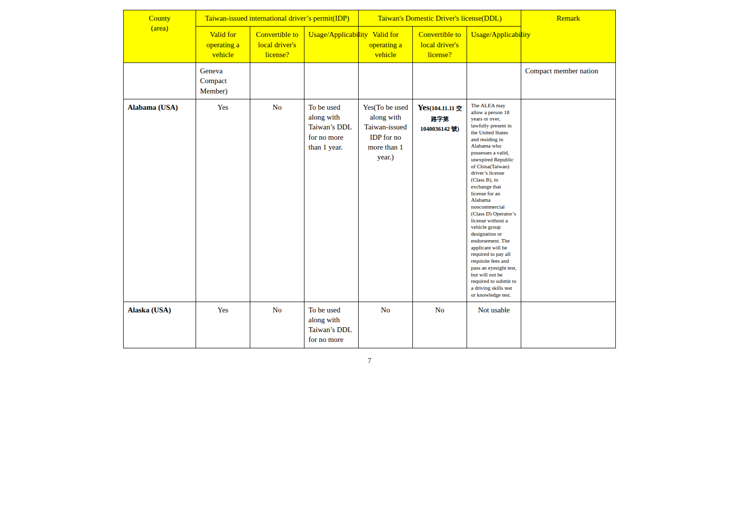| County (area) | Taiwan-issued international driver’s permit(IDP) | Taiwan's Domestic Driver's license(DDL) | Remark |
| --- | --- | --- | --- |
| Valid for operating a vehicle | Convertible to local driver's license? | Usage/Applicability | Valid for operating a vehicle | Convertible to local driver's license? | Usage/Applicability |
| | Geneva Compact Member) | | | | | | Compact member nation |
| Alabama (USA) | Yes | No | To be used along with Taiwan’s DDL for no more than 1 year. | Yes(To be used along with Taiwan-issued IDP for no more than 1 year.) | Yes (104.11.11 交路字第 1040036142 號) | The ALEA may allow a person 18 years or over, lawfully present in the United States and residing in Alabama who possesses a valid, unexpired Republic of China(Taiwan) driver’s license (Class B), to exchange that license for an Alabama noncommercial (Class D) Operator’s license without a vehicle group designation or endorsement. The applicant will be required to pay all requisite fees and pass an eyesight test, but will not be required to submit to a driving skills test or knowledge test. | |
| Alaska (USA) | Yes | No | To be used along with Taiwan’s DDL for no more | No | No | Not usable | |
7